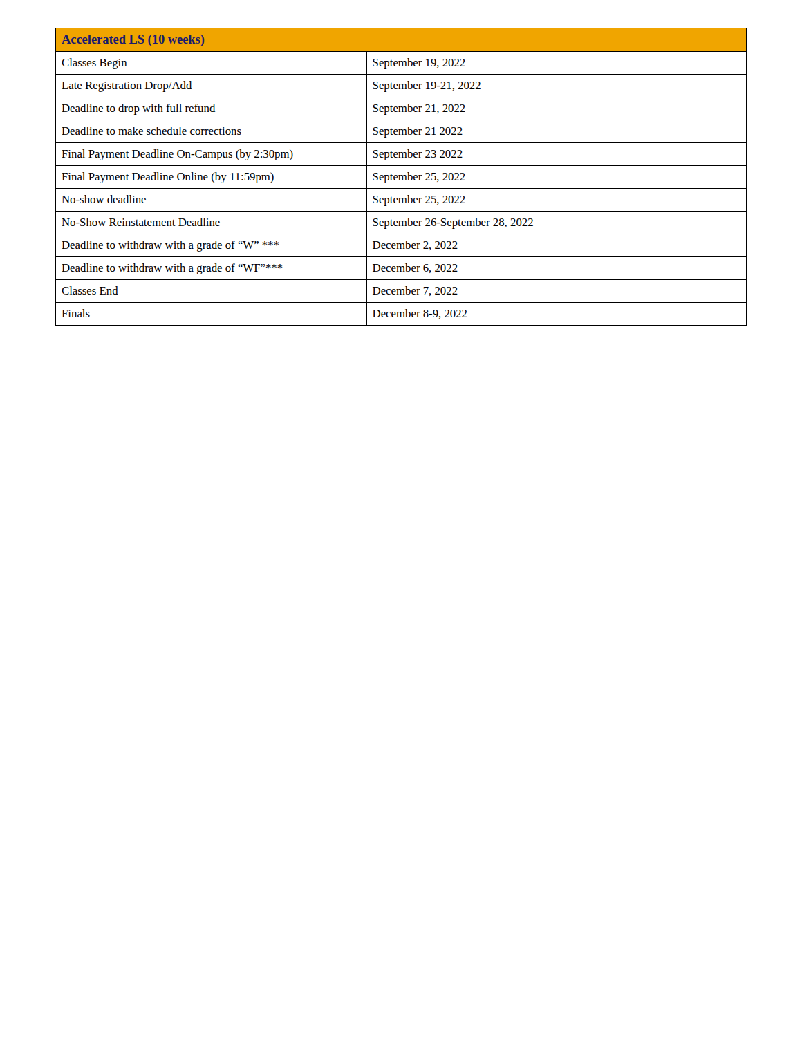Accelerated LS (10 weeks)
| Classes Begin | September 19, 2022 |
| Late Registration Drop/Add | September 19-21, 2022 |
| Deadline to drop with full refund | September 21, 2022 |
| Deadline to make schedule corrections | September 21 2022 |
| Final Payment Deadline On-Campus (by 2:30pm) | September 23 2022 |
| Final Payment Deadline Online (by 11:59pm) | September 25, 2022 |
| No-show deadline | September 25, 2022 |
| No-Show Reinstatement Deadline | September 26-September 28, 2022 |
| Deadline to withdraw with a grade of “W” *** | December 2, 2022 |
| Deadline to withdraw with a grade of “WF”*** | December 6, 2022 |
| Classes End | December 7, 2022 |
| Finals | December 8-9, 2022 |